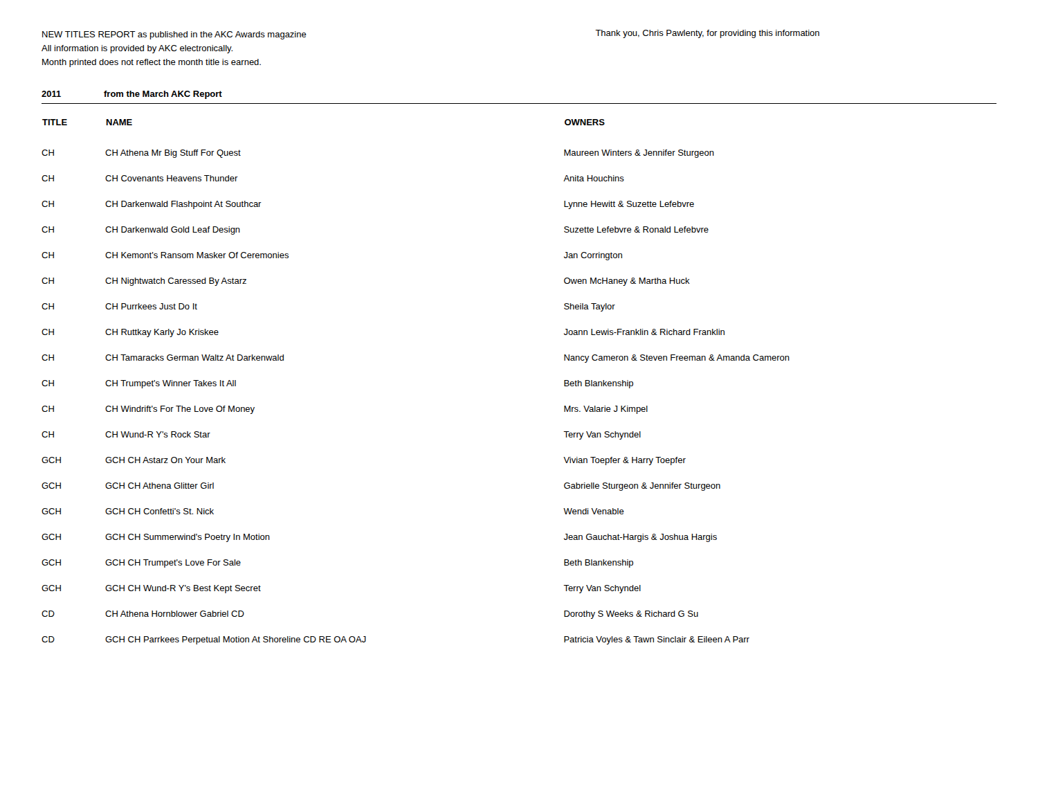NEW TITLES REPORT as published in the AKC Awards magazine
All information is provided by AKC electronically.
Month printed does not reflect the month title is earned.
Thank you, Chris Pawlenty, for providing this information
2011from the March AKC Report
| TITLE | NAME | OWNERS |
| --- | --- | --- |
| CH | CH Athena Mr Big Stuff For Quest | Maureen Winters & Jennifer Sturgeon |
| CH | CH Covenants Heavens Thunder | Anita Houchins |
| CH | CH Darkenwald Flashpoint At Southcar | Lynne Hewitt & Suzette Lefebvre |
| CH | CH Darkenwald Gold Leaf Design | Suzette Lefebvre & Ronald Lefebvre |
| CH | CH Kemont's Ransom Masker Of Ceremonies | Jan Corrington |
| CH | CH Nightwatch Caressed By Astarz | Owen McHaney & Martha Huck |
| CH | CH Purrkees Just Do It | Sheila Taylor |
| CH | CH Ruttkay Karly Jo Kriskee | Joann Lewis-Franklin & Richard Franklin |
| CH | CH Tamaracks German Waltz At Darkenwald | Nancy Cameron & Steven Freeman & Amanda Cameron |
| CH | CH Trumpet's Winner Takes It All | Beth Blankenship |
| CH | CH Windrift's For The Love Of Money | Mrs. Valarie J Kimpel |
| CH | CH Wund-R Y's Rock Star | Terry Van Schyndel |
| GCH | GCH CH Astarz On Your Mark | Vivian Toepfer & Harry Toepfer |
| GCH | GCH CH Athena Glitter Girl | Gabrielle Sturgeon & Jennifer Sturgeon |
| GCH | GCH CH Confetti's St. Nick | Wendi Venable |
| GCH | GCH CH Summerwind's Poetry In Motion | Jean Gauchat-Hargis & Joshua Hargis |
| GCH | GCH CH Trumpet's Love For Sale | Beth Blankenship |
| GCH | GCH CH Wund-R Y's Best Kept Secret | Terry Van Schyndel |
| CD | CH Athena Hornblower Gabriel CD | Dorothy S Weeks & Richard G Su |
| CD | GCH CH Parrkees Perpetual Motion At Shoreline CD RE OA OAJ | Patricia Voyles & Tawn Sinclair & Eileen A Parr |